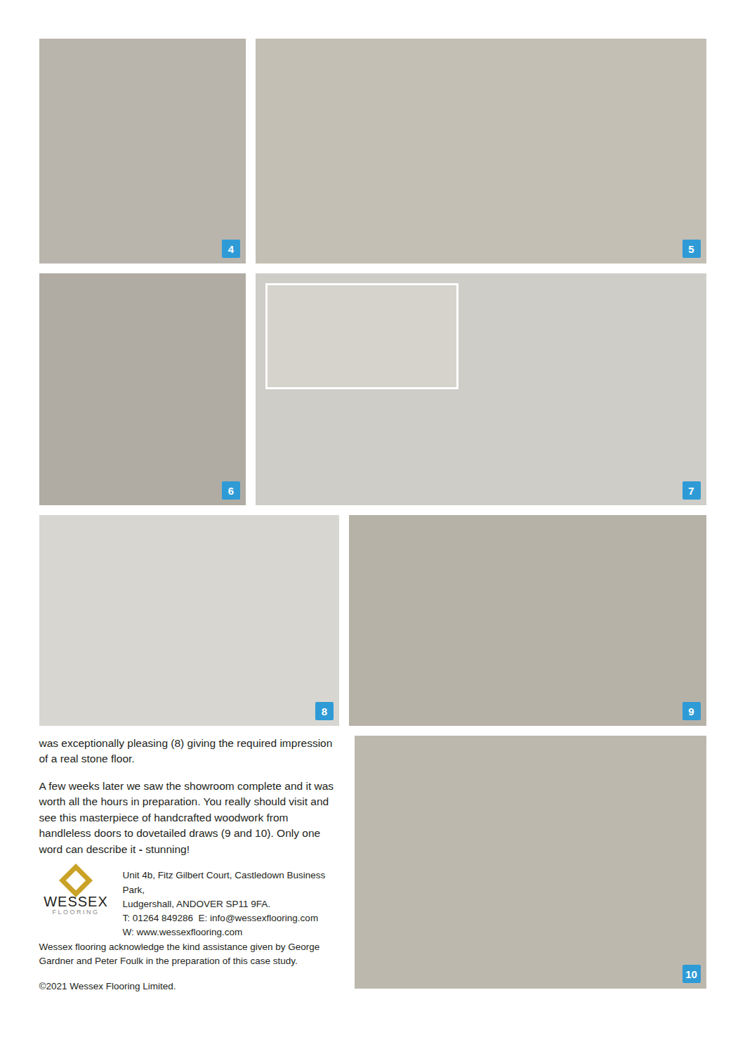4
5
6
7
8
9
was exceptionally pleasing (8) giving the required impression of a real stone floor.
A few weeks later we saw the showroom complete and it was worth all the hours in preparation. You really should visit and see this masterpiece of handcrafted woodwork from handleless doors to dovetailed draws (9 and 10). Only one word can describe it - stunning!
WESSEX
FLOORING
Unit 4b, Fitz Gilbert Court, Castledown Business Park,
Ludgershall, ANDOVER SP11 9FA.
T: 01264 849286 E: info@wessexflooring.com
W: www.wessexflooring.com
Wessex flooring acknowledge the kind assistance given by George Gardner and Peter Foulk in the preparation of this case study.
©2021 Wessex Flooring Limited.
10